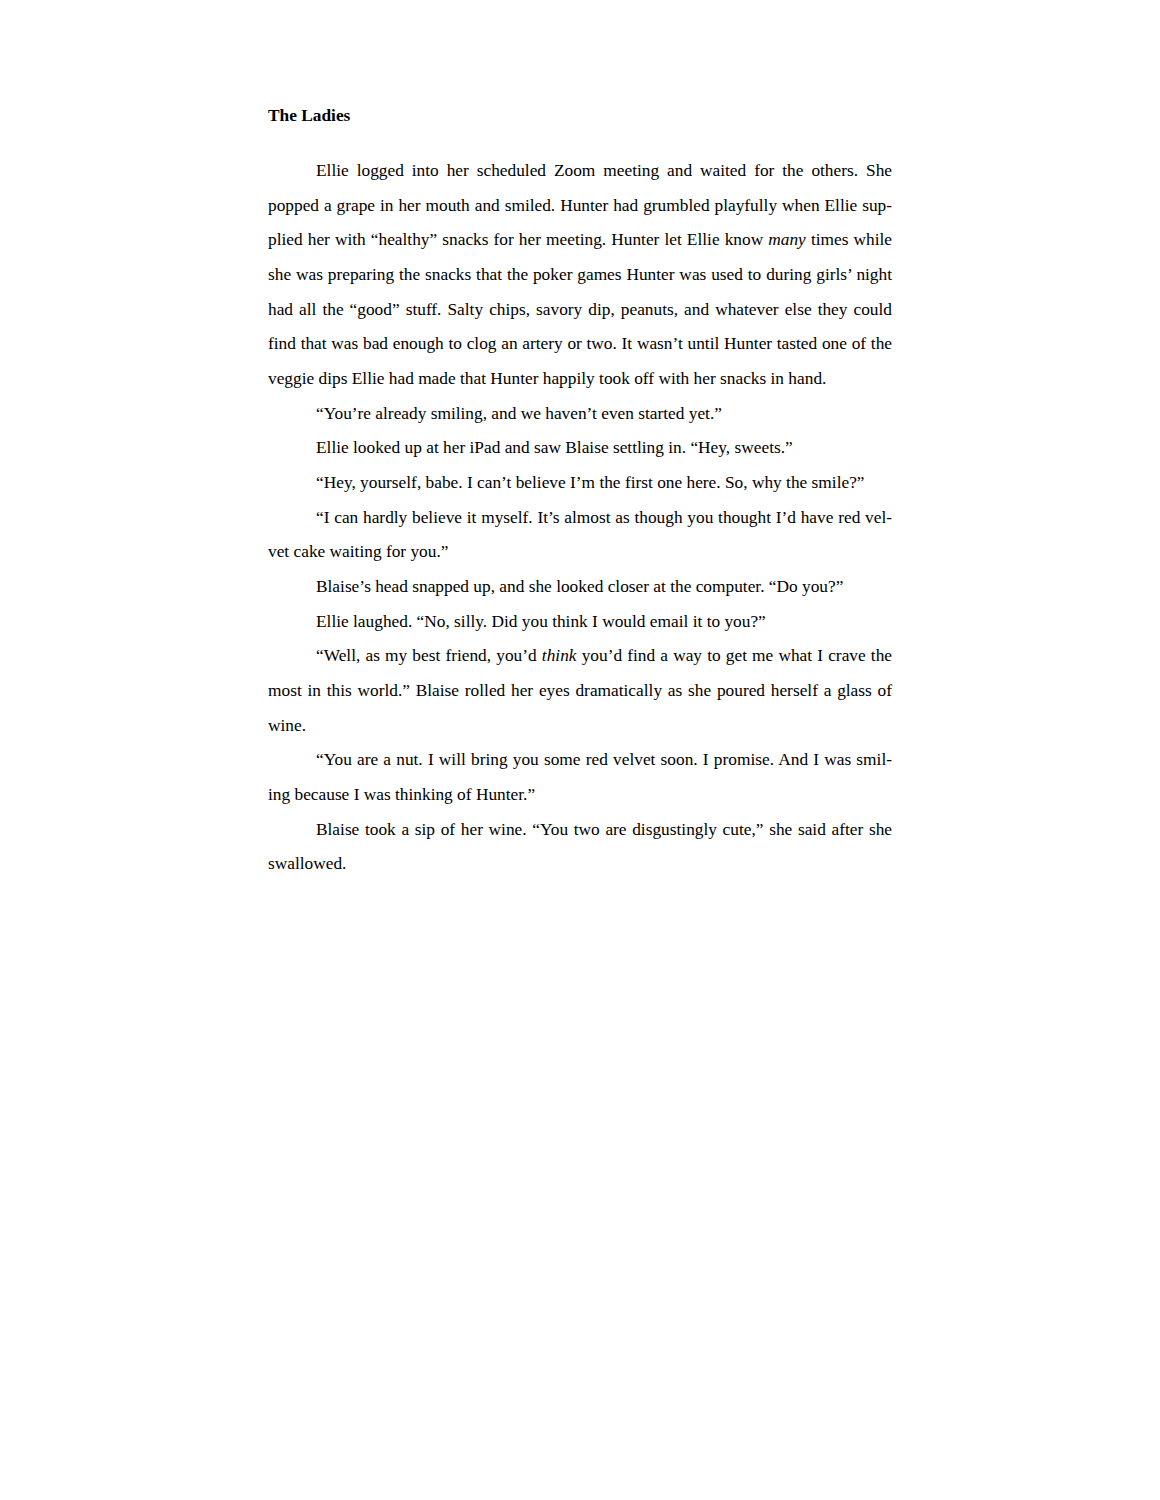The Ladies
Ellie logged into her scheduled Zoom meeting and waited for the others. She popped a grape in her mouth and smiled. Hunter had grumbled playfully when Ellie supplied her with “healthy” snacks for her meeting. Hunter let Ellie know many times while she was preparing the snacks that the poker games Hunter was used to during girls’ night had all the “good” stuff. Salty chips, savory dip, peanuts, and whatever else they could find that was bad enough to clog an artery or two. It wasn’t until Hunter tasted one of the veggie dips Ellie had made that Hunter happily took off with her snacks in hand.
“You’re already smiling, and we haven’t even started yet.”
Ellie looked up at her iPad and saw Blaise settling in. “Hey, sweets.”
“Hey, yourself, babe. I can’t believe I’m the first one here. So, why the smile?”
“I can hardly believe it myself. It’s almost as though you thought I’d have red velvet cake waiting for you.”
Blaise’s head snapped up, and she looked closer at the computer. “Do you?”
Ellie laughed. “No, silly. Did you think I would email it to you?”
“Well, as my best friend, you’d think you’d find a way to get me what I crave the most in this world.” Blaise rolled her eyes dramatically as she poured herself a glass of wine.
“You are a nut. I will bring you some red velvet soon. I promise. And I was smiling because I was thinking of Hunter.”
Blaise took a sip of her wine. “You two are disgustingly cute,” she said after she swallowed.